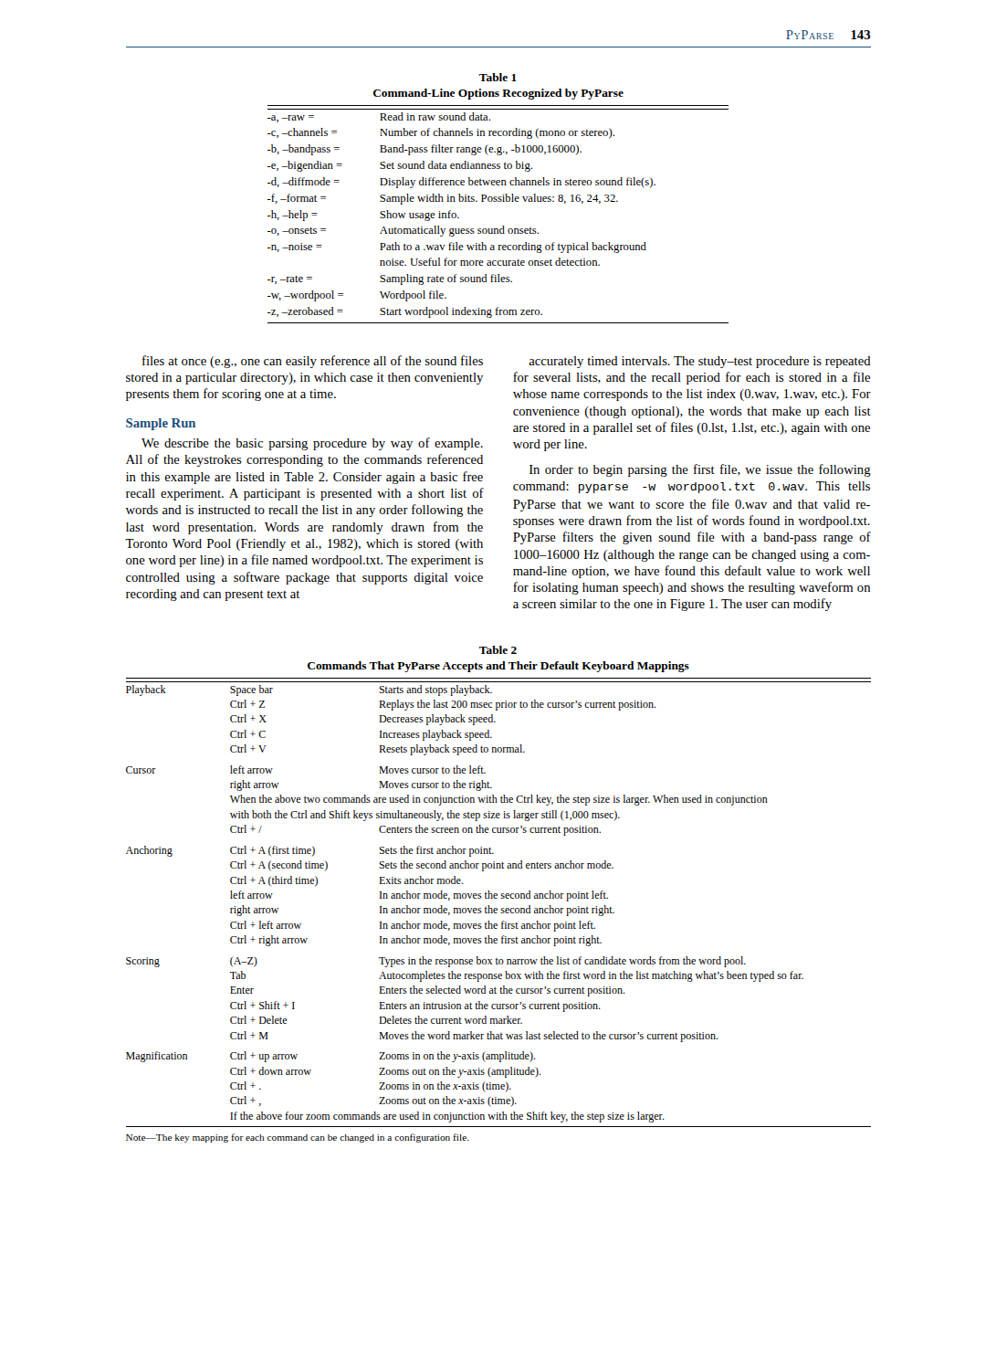PyParse 143
Table 1 Command-Line Options Recognized by PyParse
| -a, –raw = | Read in raw sound data. |
| -c, –channels = | Number of channels in recording (mono or stereo). |
| -b, –bandpass = | Band-pass filter range (e.g., -b1000,16000). |
| -e, –bigendian = | Set sound data endianness to big. |
| -d, –diffmode = | Display difference between channels in stereo sound file(s). |
| -f, –format = | Sample width in bits. Possible values: 8, 16, 24, 32. |
| -h, –help = | Show usage info. |
| -o, –onsets = | Automatically guess sound onsets. |
| -n, –noise = | Path to a .wav file with a recording of typical background |
| | noise. Useful for more accurate onset detection. |
| -r, –rate = | Sampling rate of sound files. |
| -w, –wordpool = | Wordpool file. |
| -z, –zerobased = | Start wordpool indexing from zero. |
files at once (e.g., one can easily reference all of the sound files stored in a particular directory), in which case it then conveniently presents them for scoring one at a time.
Sample Run
We describe the basic parsing procedure by way of example. All of the keystrokes corresponding to the commands referenced in this example are listed in Table 2. Consider again a basic free recall experiment. A participant is presented with a short list of words and is instructed to recall the list in any order following the last word presentation. Words are randomly drawn from the Toronto Word Pool (Friendly et al., 1982), which is stored (with one word per line) in a file named wordpool.txt. The experiment is controlled using a software package that supports digital voice recording and can present text at
accurately timed intervals. The study–test procedure is repeated for several lists, and the recall period for each is stored in a file whose name corresponds to the list index (0.wav, 1.wav, etc.). For convenience (though optional), the words that make up each list are stored in a parallel set of files (0.lst, 1.lst, etc.), again with one word per line.
In order to begin parsing the first file, we issue the following command: pyparse -w wordpool.txt 0.wav. This tells PyParse that we want to score the file 0.wav and that valid responses were drawn from the list of words found in wordpool.txt. PyParse filters the given sound file with a band-pass range of 1000–16000 Hz (although the range can be changed using a command-line option, we have found this default value to work well for isolating human speech) and shows the resulting waveform on a screen similar to the one in Figure 1. The user can modify
Table 2 Commands That PyParse Accepts and Their Default Keyboard Mappings
| Playback | Space bar | Starts and stops playback. |
| | Ctrl + Z | Replays the last 200 msec prior to the cursor’s current position. |
| | Ctrl + X | Decreases playback speed. |
| | Ctrl + C | Increases playback speed. |
| | Ctrl + V | Resets playback speed to normal. |
| Cursor | left arrow | Moves cursor to the left. |
| | right arrow | Moves cursor to the right. |
| | When the above two commands are used in conjunction with the Ctrl key, the step size is larger. When used in conjunction |
| | with both the Ctrl and Shift keys simultaneously, the step size is larger still (1,000 msec). |
| | Ctrl + / | Centers the screen on the cursor’s current position. |
| Anchoring | Ctrl + A (first time) | Sets the first anchor point. |
| | Ctrl + A (second time) | Sets the second anchor point and enters anchor mode. |
| | Ctrl + A (third time) | Exits anchor mode. |
| | left arrow | In anchor mode, moves the second anchor point left. |
| | right arrow | In anchor mode, moves the second anchor point right. |
| | Ctrl + left arrow | In anchor mode, moves the first anchor point left. |
| | Ctrl + right arrow | In anchor mode, moves the first anchor point right. |
| Scoring | (A–Z) | Types in the response box to narrow the list of candidate words from the word pool. |
| | Tab | Autocompletes the response box with the first word in the list matching what’s been typed so far. |
| | Enter | Enters the selected word at the cursor’s current position. |
| | Ctrl + Shift + I | Enters an intrusion at the cursor’s current position. |
| | Ctrl + Delete | Deletes the current word marker. |
| | Ctrl + M | Moves the word marker that was last selected to the cursor’s current position. |
| Magnification | Ctrl + up arrow | Zooms in on the y -axis (amplitude). |
| | Ctrl + down arrow | Zooms out on the y -axis (amplitude). |
| | Ctrl + . | Zooms in on the x -axis (time). |
| | Ctrl + , | Zooms out on the x -axis (time). |
| | If the above four zoom commands are used in conjunction with the Shift key, the step size is larger. |
Note—The key mapping for each command can be changed in a configuration file.